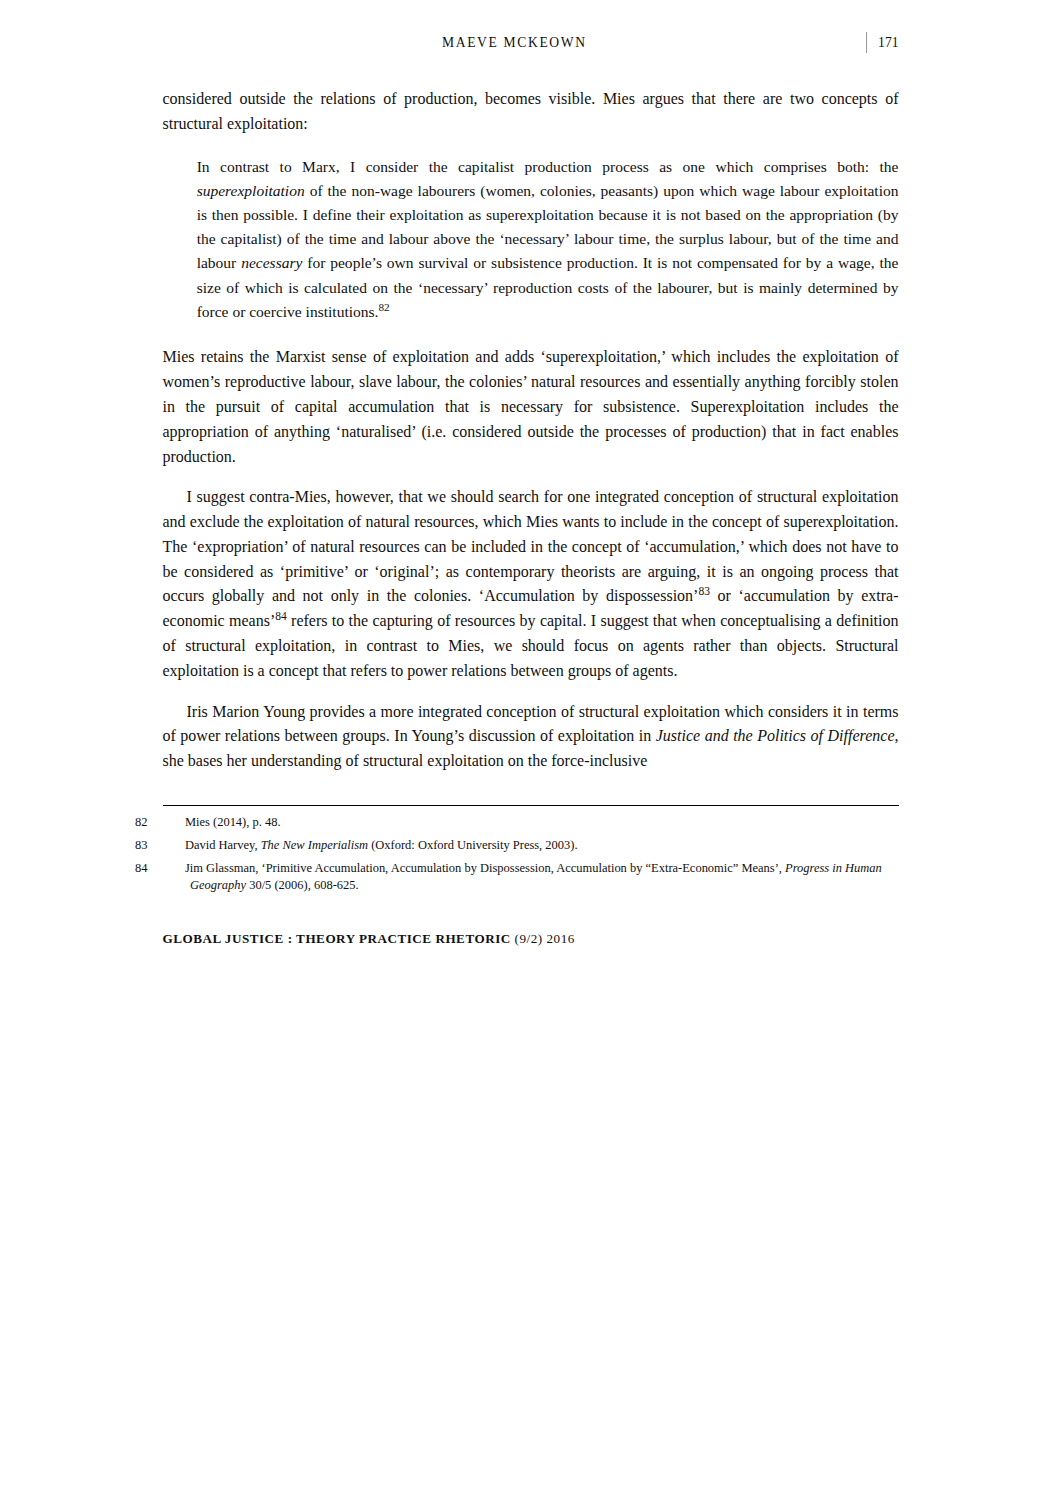Maeve McKeown 171
considered outside the relations of production, becomes visible. Mies argues that there are two concepts of structural exploitation:
In contrast to Marx, I consider the capitalist production process as one which comprises both: the superexploitation of the non-wage labourers (women, colonies, peasants) upon which wage labour exploitation is then possible. I define their exploitation as superexploitation because it is not based on the appropriation (by the capitalist) of the time and labour above the ‘necessary’ labour time, the surplus labour, but of the time and labour necessary for people’s own survival or subsistence production. It is not compensated for by a wage, the size of which is calculated on the ‘necessary’ reproduction costs of the labourer, but is mainly determined by force or coercive institutions.82
Mies retains the Marxist sense of exploitation and adds ‘superexploitation,’ which includes the exploitation of women’s reproductive labour, slave labour, the colonies’ natural resources and essentially anything forcibly stolen in the pursuit of capital accumulation that is necessary for subsistence. Superexploitation includes the appropriation of anything ‘naturalised’ (i.e. considered outside the processes of production) that in fact enables production.
I suggest contra-Mies, however, that we should search for one integrated conception of structural exploitation and exclude the exploitation of natural resources, which Mies wants to include in the concept of superexploitation. The ‘expropriation’ of natural resources can be included in the concept of ‘accumulation,’ which does not have to be considered as ‘primitive’ or ‘original’; as contemporary theorists are arguing, it is an ongoing process that occurs globally and not only in the colonies. ‘Accumulation by dispossession’83 or ‘accumulation by extra-economic means’84 refers to the capturing of resources by capital. I suggest that when conceptualising a definition of structural exploitation, in contrast to Mies, we should focus on agents rather than objects. Structural exploitation is a concept that refers to power relations between groups of agents.
Iris Marion Young provides a more integrated conception of structural exploitation which considers it in terms of power relations between groups. In Young’s discussion of exploitation in Justice and the Politics of Difference, she bases her understanding of structural exploitation on the force-inclusive
82 Mies (2014), p. 48.
83 David Harvey, The New Imperialism (Oxford: Oxford University Press, 2003).
84 Jim Glassman, ‘Primitive Accumulation, Accumulation by Dispossession, Accumulation by “Extra-Economic” Means’, Progress in Human Geography 30/5 (2006), 608-625.
GLOBAL JUSTICE : THEORY PRACTICE RHETORIC (9/2) 2016